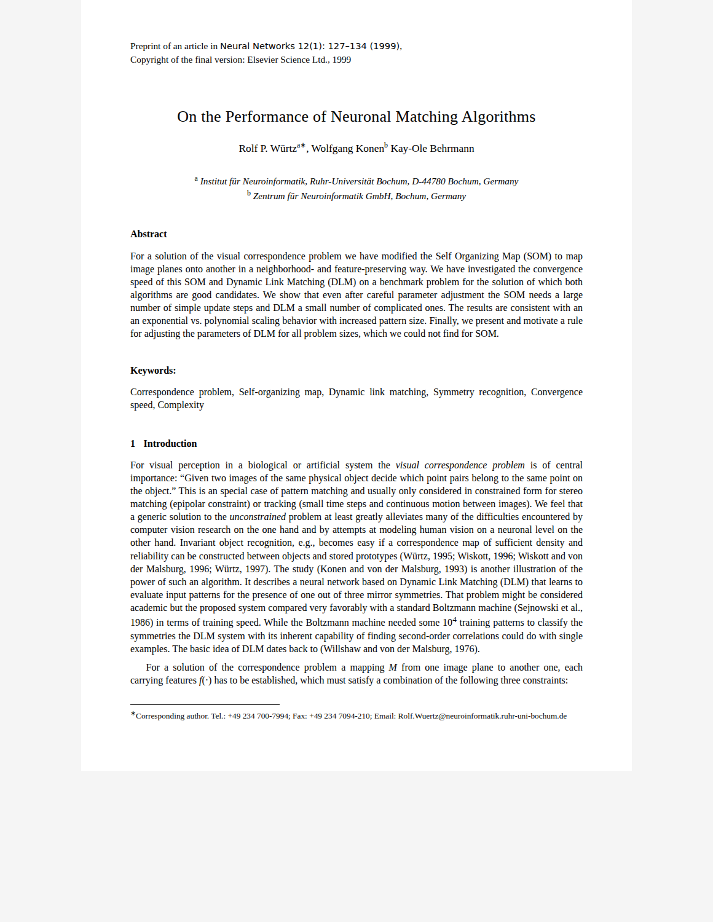Preprint of an article in Neural Networks 12(1): 127–134 (1999),
Copyright of the final version: Elsevier Science Ltd., 1999
On the Performance of Neuronal Matching Algorithms
Rolf P. Würtza∗, Wolfgang Konenb Kay-Ole Behrmann
a Institut für Neuroinformatik, Ruhr-Universität Bochum, D-44780 Bochum, Germany
b Zentrum für Neuroinformatik GmbH, Bochum, Germany
Abstract
For a solution of the visual correspondence problem we have modified the Self Organizing Map (SOM) to map image planes onto another in a neighborhood- and feature-preserving way. We have investigated the convergence speed of this SOM and Dynamic Link Matching (DLM) on a benchmark problem for the solution of which both algorithms are good candidates. We show that even after careful parameter adjustment the SOM needs a large number of simple update steps and DLM a small number of complicated ones. The results are consistent with an an exponential vs. polynomial scaling behavior with increased pattern size. Finally, we present and motivate a rule for adjusting the parameters of DLM for all problem sizes, which we could not find for SOM.
Keywords:
Correspondence problem, Self-organizing map, Dynamic link matching, Symmetry recognition, Convergence speed, Complexity
1 Introduction
For visual perception in a biological or artificial system the visual correspondence problem is of central importance: “Given two images of the same physical object decide which point pairs belong to the same point on the object.” This is an special case of pattern matching and usually only considered in constrained form for stereo matching (epipolar constraint) or tracking (small time steps and continuous motion between images). We feel that a generic solution to the unconstrained problem at least greatly alleviates many of the difficulties encountered by computer vision research on the one hand and by attempts at modeling human vision on a neuronal level on the other hand. Invariant object recognition, e.g., becomes easy if a correspondence map of sufficient density and reliability can be constructed between objects and stored prototypes (Würtz, 1995; Wiskott, 1996; Wiskott and von der Malsburg, 1996; Würtz, 1997). The study (Konen and von der Malsburg, 1993) is another illustration of the power of such an algorithm. It describes a neural network based on Dynamic Link Matching (DLM) that learns to evaluate input patterns for the presence of one out of three mirror symmetries. That problem might be considered academic but the proposed system compared very favorably with a standard Boltzmann machine (Sejnowski et al., 1986) in terms of training speed. While the Boltzmann machine needed some 104 training patterns to classify the symmetries the DLM system with its inherent capability of finding second-order correlations could do with single examples. The basic idea of DLM dates back to (Willshaw and von der Malsburg, 1976).
For a solution of the correspondence problem a mapping M from one image plane to another one, each carrying features f(·) has to be established, which must satisfy a combination of the following three constraints:
∗Corresponding author. Tel.: +49 234 700-7994; Fax: +49 234 7094-210; Email: Rolf.Wuertz@neuroinformatik.ruhr-uni-bochum.de